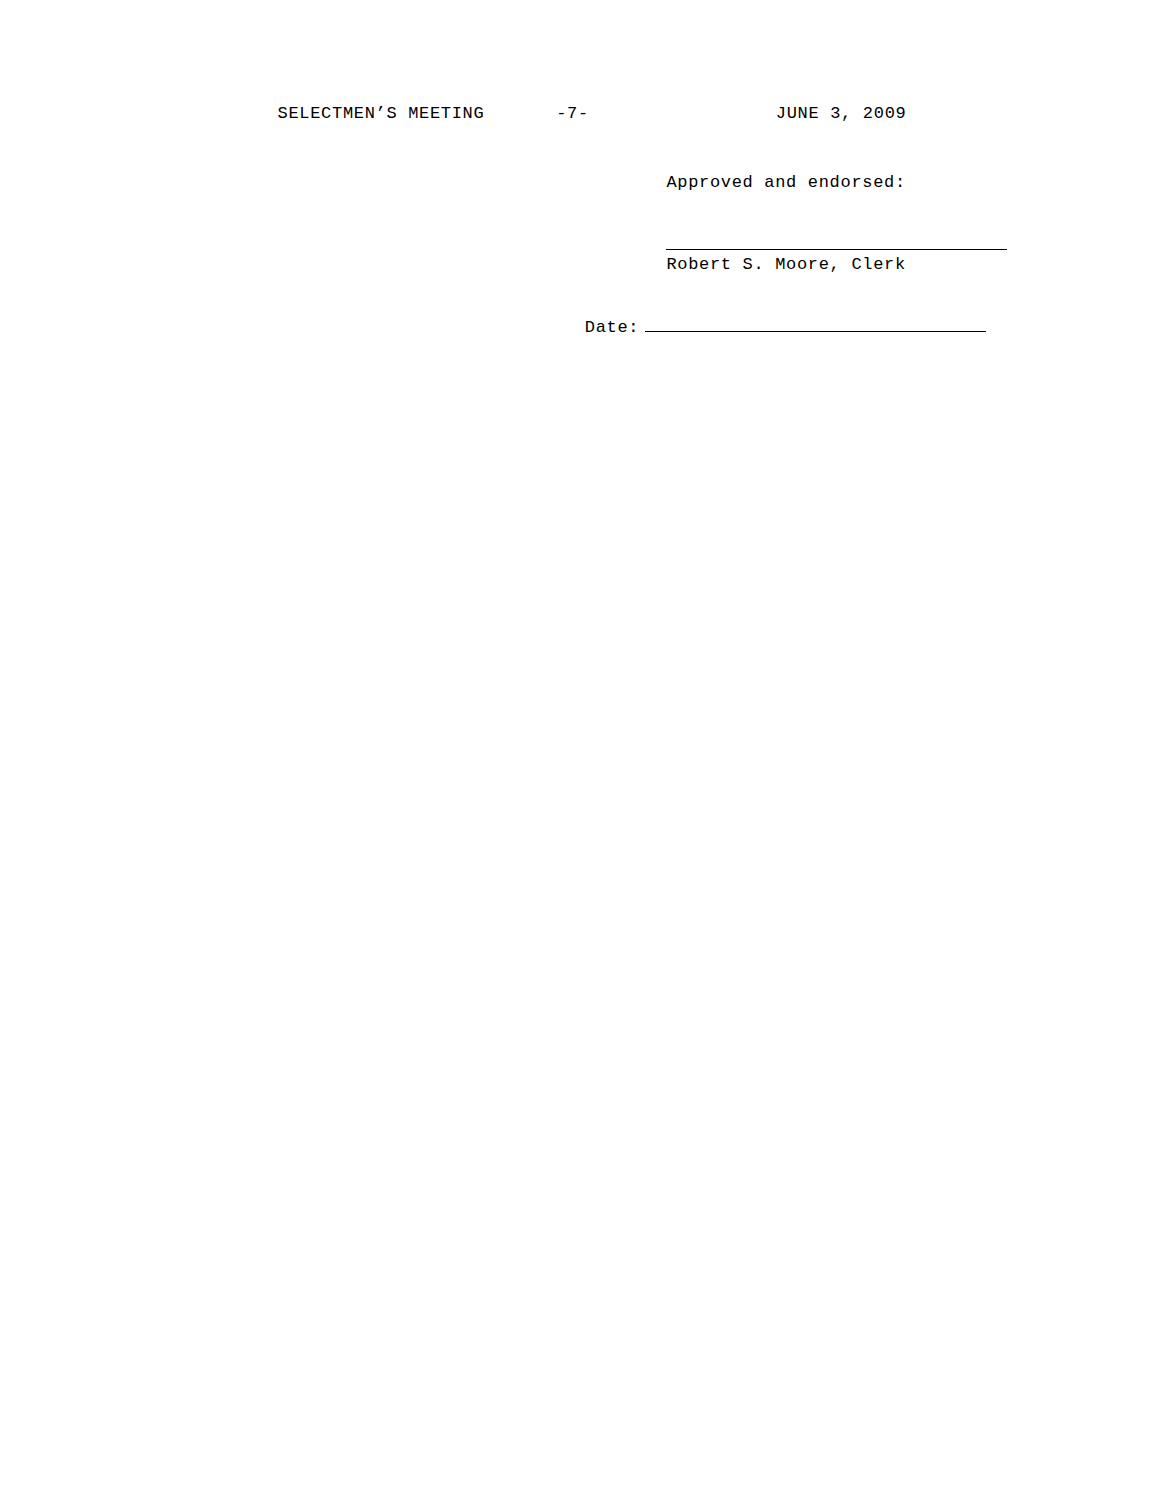SELECTMEN’S MEETING
-7-
JUNE 3, 2009
Approved and endorsed:
Robert S. Moore, Clerk
Date: